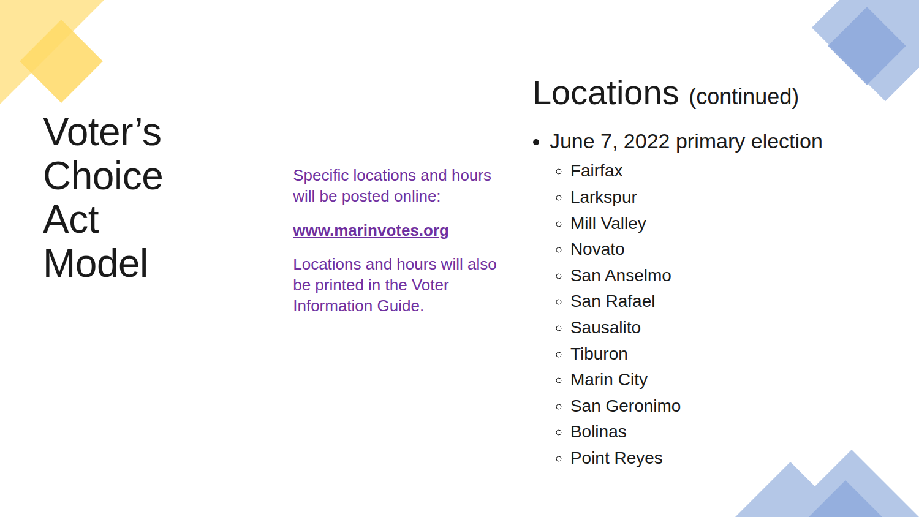Voter’s
Choice
Act
Model
Specific locations and hours will be posted online:
www.marinvotes.org
Locations and hours will also be printed in the Voter Information Guide.
Locations (continued)
June 7, 2022 primary election
Fairfax
Larkspur
Mill Valley
Novato
San Anselmo
San Rafael
Sausalito
Tiburon
Marin City
San Geronimo
Bolinas
Point Reyes